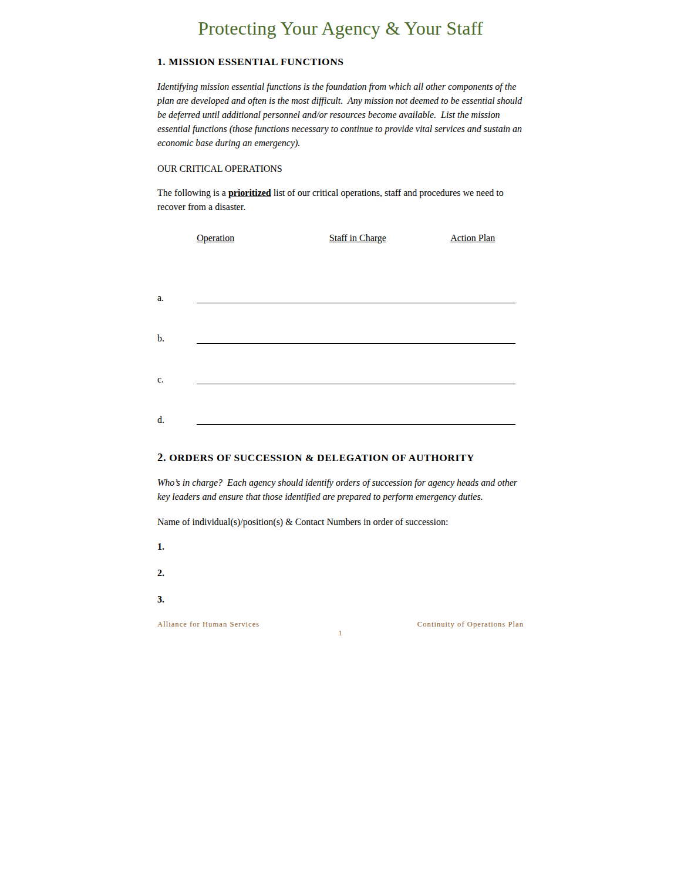Protecting Your Agency & Your Staff
1. MISSION ESSENTIAL FUNCTIONS
Identifying mission essential functions is the foundation from which all other components of the plan are developed and often is the most difficult. Any mission not deemed to be essential should be deferred until additional personnel and/or resources become available. List the mission essential functions (those functions necessary to continue to provide vital services and sustain an economic base during an emergency).
OUR CRITICAL OPERATIONS
The following is a prioritized list of our critical operations, staff and procedures we need to recover from a disaster.
Operation Staff in Charge Action Plan
a.
b.
c.
d.
2. ORDERS OF SUCCESSION & DELEGATION OF AUTHORITY
Who’s in charge? Each agency should identify orders of succession for agency heads and other key leaders and ensure that those identified are prepared to perform emergency duties.
Name of individual(s)/position(s) & Contact Numbers in order of succession:
Alliance for Human Services Continuity of Operations Plan
1